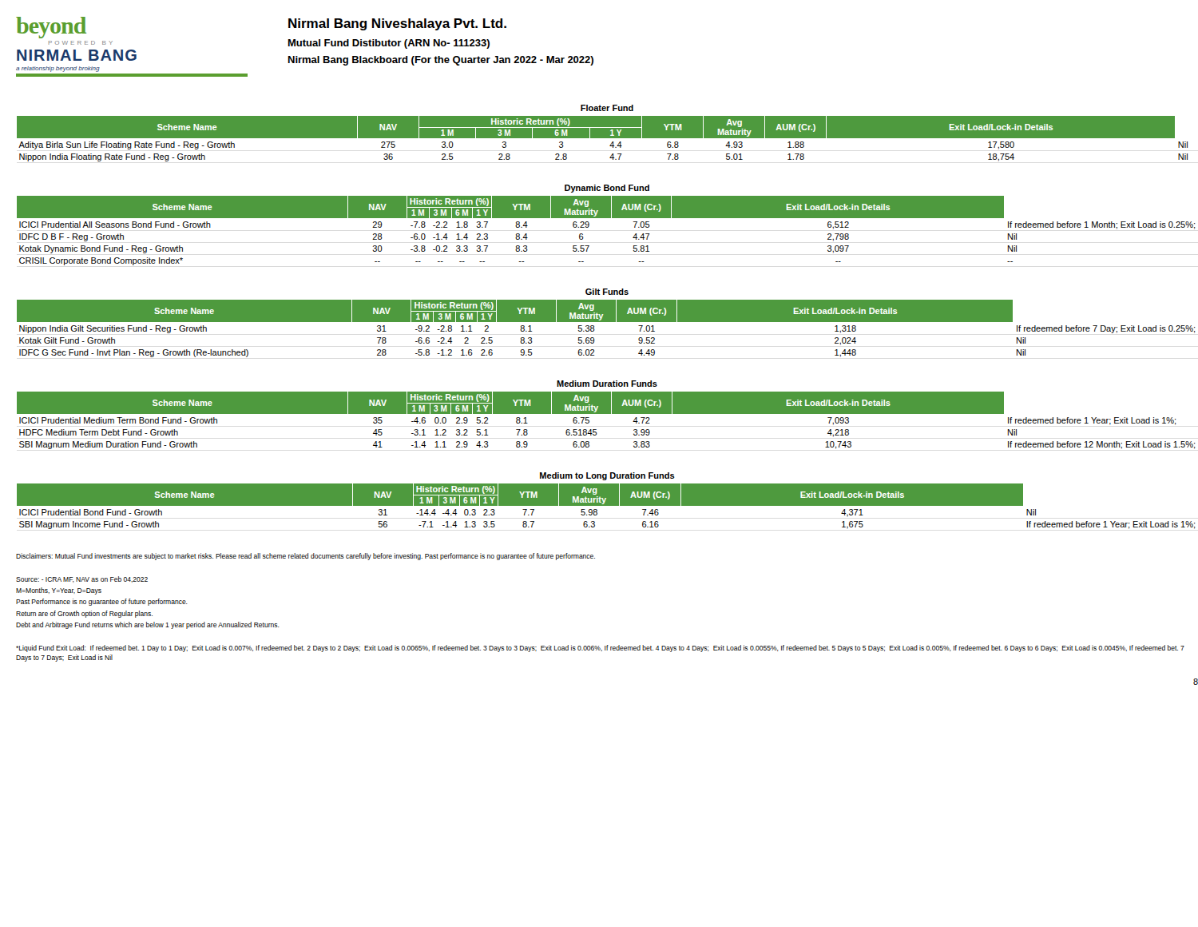beyond
POWERED BY
NIRMAL BANG
a relationship beyond broking
Nirmal Bang Niveshalaya Pvt. Ltd.
Mutual Fund Distibutor (ARN No- 111233)
Nirmal Bang Blackboard (For the Quarter Jan 2022 - Mar 2022)
Floater Fund
| Scheme Name | NAV | Historic Return (%) | YTM | Avg Maturity | AUM (Cr.) | Exit Load/Lock-in Details |
| --- | --- | --- | --- | --- | --- | --- |
| 1 M | 3 M | 6 M | 1 Y |
| Aditya Birla Sun Life Floating Rate Fund - Reg - Growth | 275 | 3.0 | 3 | 3 | 4.4 | 6.8 | 4.93 | 1.88 | 17,580 | Nil |
| Nippon India Floating Rate Fund - Reg - Growth | 36 | 2.5 | 2.8 | 2.8 | 4.7 | 7.8 | 5.01 | 1.78 | 18,754 | Nil |
Dynamic Bond Fund
| Scheme Name | NAV | Historic Return (%) | YTM | Avg Maturity | AUM (Cr.) | Exit Load/Lock-in Details |
| --- | --- | --- | --- | --- | --- | --- |
| 1 M | 3 M | 6 M | 1 Y |
| ICICI Prudential All Seasons Bond Fund - Growth | 29 | -7.8 | -2.2 | 1.8 | 3.7 | 8.4 | 6.29 | 7.05 | 6,512 | If redeemed before 1 Month; Exit Load is 0.25%; |
| IDFC D B F - Reg - Growth | 28 | -6.0 | -1.4 | 1.4 | 2.3 | 8.4 | 6 | 4.47 | 2,798 | Nil |
| Kotak Dynamic Bond Fund - Reg - Growth | 30 | -3.8 | -0.2 | 3.3 | 3.7 | 8.3 | 5.57 | 5.81 | 3,097 | Nil |
| CRISIL Corporate Bond Composite Index* | -- | -- | -- | -- | -- | -- | -- | -- | -- | -- |
Gilt Funds
| Scheme Name | NAV | Historic Return (%) | YTM | Avg Maturity | AUM (Cr.) | Exit Load/Lock-in Details |
| --- | --- | --- | --- | --- | --- | --- |
| 1 M | 3 M | 6 M | 1 Y |
| Nippon India Gilt Securities Fund - Reg - Growth | 31 | -9.2 | -2.8 | 1.1 | 2 | 8.1 | 5.38 | 7.01 | 1,318 | If redeemed before 7 Day; Exit Load is 0.25%; |
| Kotak Gilt Fund - Growth | 78 | -6.6 | -2.4 | 2 | 2.5 | 8.3 | 5.69 | 9.52 | 2,024 | Nil |
| IDFC G Sec Fund - Invt Plan - Reg - Growth (Re-launched) | 28 | -5.8 | -1.2 | 1.6 | 2.6 | 9.5 | 6.02 | 4.49 | 1,448 | Nil |
Medium Duration Funds
| Scheme Name | NAV | Historic Return (%) | YTM | Avg Maturity | AUM (Cr.) | Exit Load/Lock-in Details |
| --- | --- | --- | --- | --- | --- | --- |
| 1 M | 3 M | 6 M | 1 Y |
| ICICI Prudential Medium Term Bond Fund - Growth | 35 | -4.6 | 0.0 | 2.9 | 5.2 | 8.1 | 6.75 | 4.72 | 7,093 | If redeemed before 1 Year; Exit Load is 1%; |
| HDFC Medium Term Debt Fund - Growth | 45 | -3.1 | 1.2 | 3.2 | 5.1 | 7.8 | 6.51845 | 3.99 | 4,218 | Nil |
| SBI Magnum Medium Duration Fund - Growth | 41 | -1.4 | 1.1 | 2.9 | 4.3 | 8.9 | 6.08 | 3.83 | 10,743 | If redeemed before 12 Month; Exit Load is 1.5%; |
Medium to Long Duration Funds
| Scheme Name | NAV | Historic Return (%) | YTM | Avg Maturity | AUM (Cr.) | Exit Load/Lock-in Details |
| --- | --- | --- | --- | --- | --- | --- |
| 1 M | 3 M | 6 M | 1 Y |
| ICICI Prudential Bond Fund - Growth | 31 | -14.4 | -4.4 | 0.3 | 2.3 | 7.7 | 5.98 | 7.46 | 4,371 | Nil |
| SBI Magnum Income Fund - Growth | 56 | -7.1 | -1.4 | 1.3 | 3.5 | 8.7 | 6.3 | 6.16 | 1,675 | If redeemed before 1 Year; Exit Load is 1%; |
Disclaimers: Mutual Fund investments are subject to market risks. Please read all scheme related documents carefully before investing. Past performance is no guarantee of future performance.
Source: - ICRA MF, NAV as on Feb 04,2022
M=Months, Y=Year, D=Days
Past Performance is no guarantee of future performance.
Return are of Growth option of Regular plans.
Debt and Arbitrage Fund returns which are below 1 year period are Annualized Returns.
*Liquid Fund Exit Load: If redeemed bet. 1 Day to 1 Day; Exit Load is 0.007%, If redeemed bet. 2 Days to 2 Days; Exit Load is 0.0065%, If redeemed bet. 3 Days to 3 Days; Exit Load is 0.006%, If redeemed bet. 4 Days to 4 Days; Exit Load is 0.0055%, If redeemed bet. 5 Days to 5 Days; Exit Load is 0.005%, If redeemed bet. 6 Days to 6 Days; Exit Load is 0.0045%, If redeemed bet. 7 Days to 7 Days; Exit Load is Nil
8